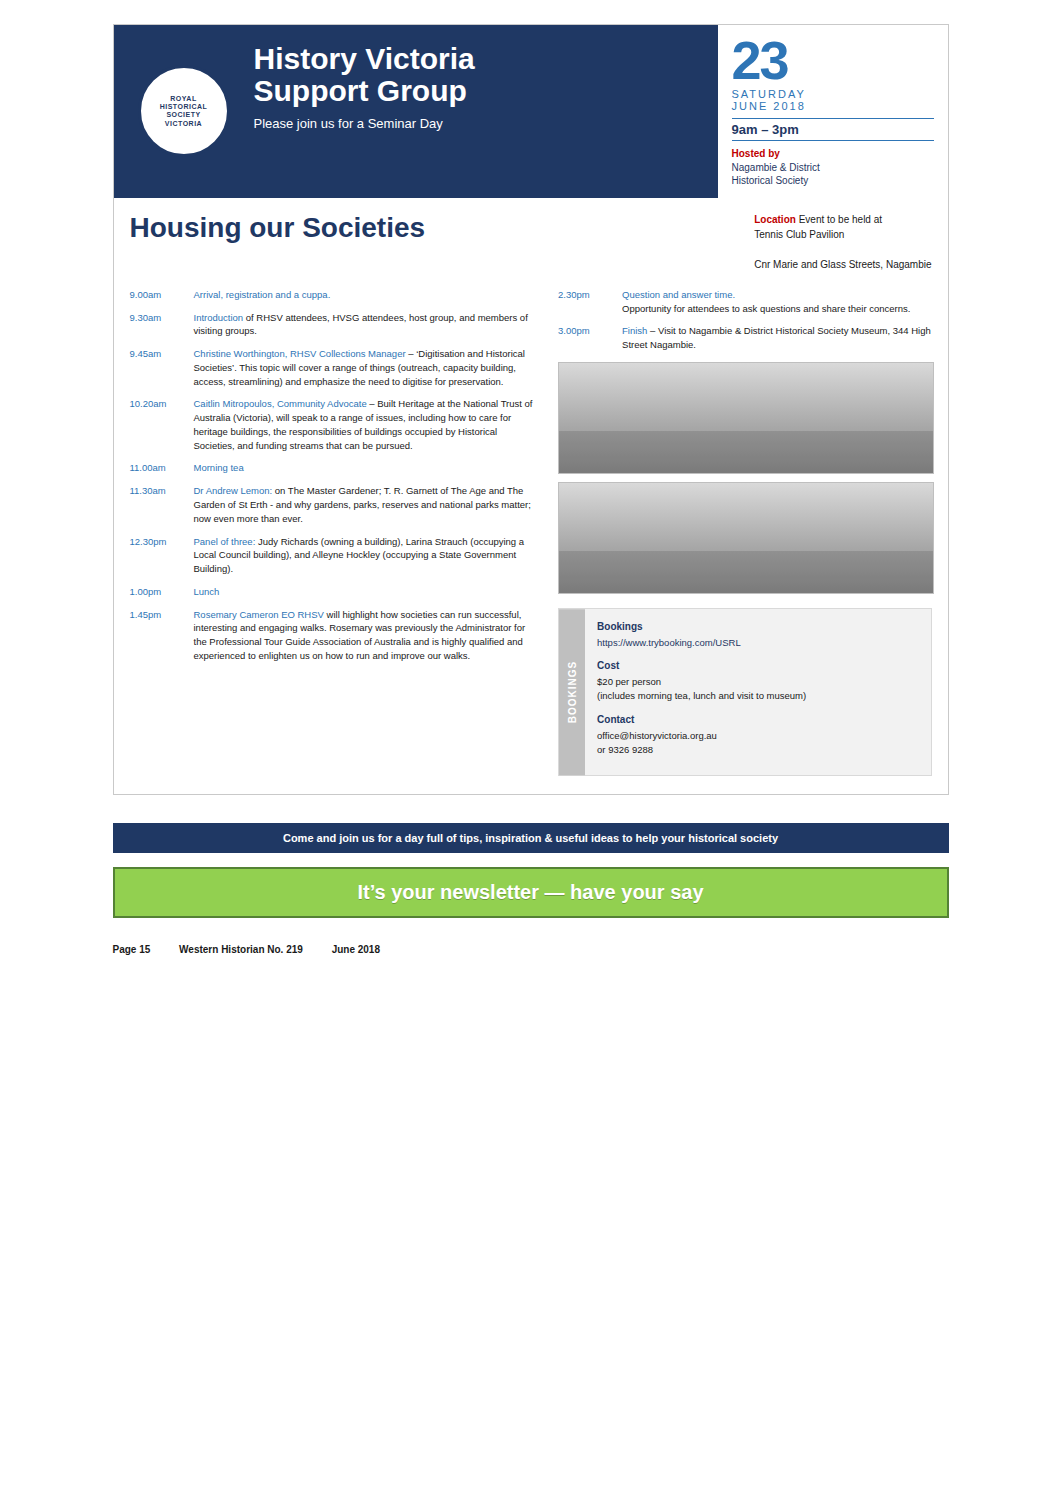ROYAL
HISTORICAL
SOCIETY
VICTORIA
History Victoria
Support Group
Please join us for a Seminar Day
23
Saturday
June 2018
9am – 3pm
Hosted by
Nagambie & District
Historical Society
Housing our Societies
Location Event to be held at
Tennis Club Pavilion
Cnr Marie and Glass Streets, Nagambie
9.00am
Arrival, registration and a cuppa.
9.30am
Introduction of RHSV attendees, HVSG attendees, host group, and members of visiting groups.
9.45am
Christine Worthington, RHSV Collections Manager – ‘Digitisation and Historical Societies’. This topic will cover a range of things (outreach, capacity building, access, streamlining) and emphasize the need to digitise for preservation.
10.20am
Caitlin Mitropoulos, Community Advocate – Built Heritage at the National Trust of Australia (Victoria), will speak to a range of issues, including how to care for heritage buildings, the responsibilities of buildings occupied by Historical Societies, and funding streams that can be pursued.
11.00am
Morning tea
11.30am
Dr Andrew Lemon: on The Master Gardener; T. R. Garnett of The Age and The Garden of St Erth - and why gardens, parks, reserves and national parks matter; now even more than ever.
12.30pm
Panel of three: Judy Richards (owning a building), Larina Strauch (occupying a Local Council building), and Alleyne Hockley (occupying a State Government Building).
1.00pm
Lunch
1.45pm
Rosemary Cameron EO RHSV will highlight how societies can run successful, interesting and engaging walks. Rosemary was previously the Administrator for the Professional Tour Guide Association of Australia and is highly qualified and experienced to enlighten us on how to run and improve our walks.
2.30pm
Question and answer time.
Opportunity for attendees to ask questions and share their concerns.
3.00pm
Finish – Visit to Nagambie & District Historical Society Museum, 344 High Street Nagambie.
BOOKINGS
Bookings
https://www.trybooking.com/USRL
Cost
$20 per person
(includes morning tea, lunch and visit to museum)
Contact
office@historyvictoria.org.au
or 9326 9288
Come and join us for a day full of tips, inspiration & useful ideas to help your historical society
It’s your newsletter — have your say
Page 15 Western Historian No. 219 June 2018